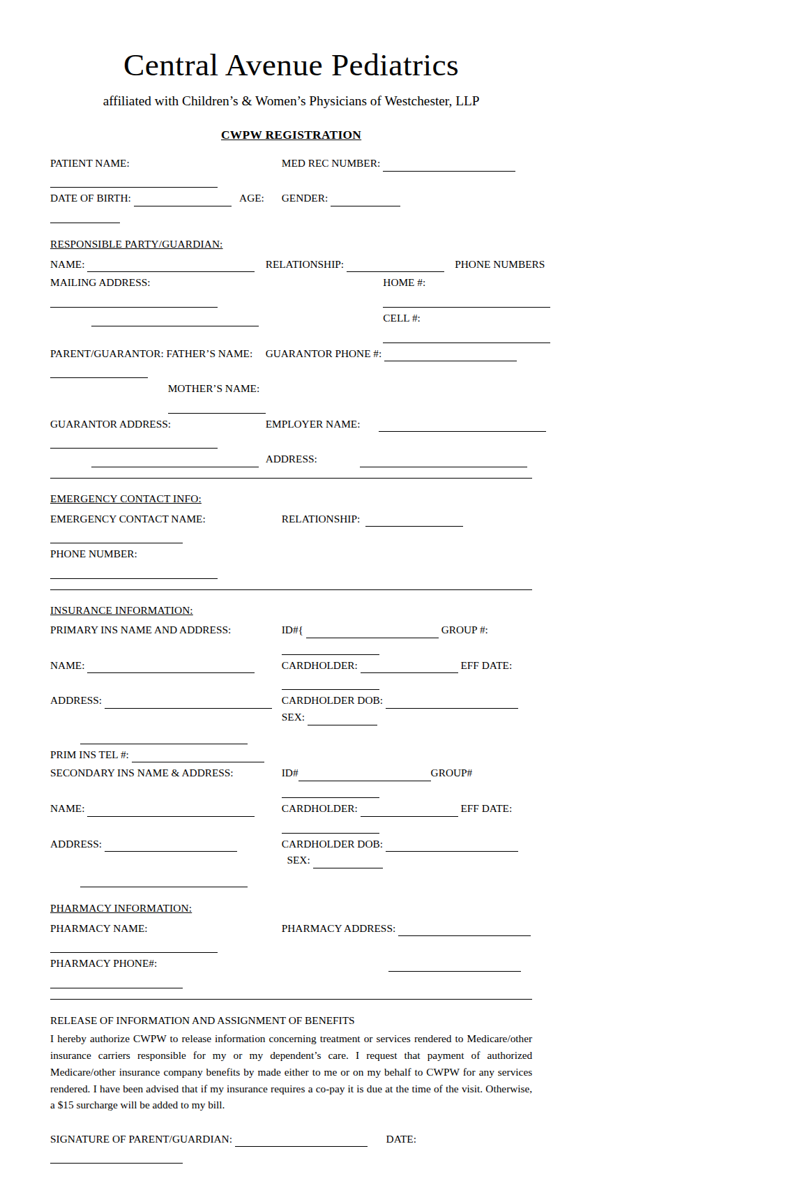Central Avenue Pediatrics
affiliated with Children’s & Women’s Physicians of Westchester, LLP
CWPW Registration
| Patient Name: | Med Rec Number: |
| Date of Birth: Age: | Gender: |
Responsible Party/Guardian:
| Name: | Relationship: Phone Numbers |
| Mailing Address: | Home #: |
| | Cell #: |
| Parent/Guarantor: Father’s Name: | Guarantor Phone #: |
| Mother’s Name: | |
| Guarantor Address: | Employer Name: |
| | Address: |
Emergency Contact Info:
| Emergency Contact Name: | Relationship: |
| Phone Number: | |
Insurance Information:
| Primary Ins Name and Address: | ID#{ Group #: |
| Name: | Cardholder: Eff Date: |
| Address: | Cardholder DOB: Sex: |
| Prim Ins Tel #: | |
| Secondary Ins Name & Address: | ID# Group# |
| Name: | Cardholder: Eff Date: |
| Address: | Cardholder DOB: Sex: |
Pharmacy Information:
| Pharmacy Name: | Pharmacy Address: |
| Pharmacy Phone#: | |
Release of Information and Assignment of Benefits
I hereby authorize CWPW to release information concerning treatment or services rendered to Medicare/other insurance carriers responsible for my or my dependent’s care. I request that payment of authorized Medicare/other insurance company benefits by made either to me or on my behalf to CWPW for any services rendered. I have been advised that if my insurance requires a co-pay it is due at the time of the visit. Otherwise, a $15 surcharge will be added to my bill.
Signature of Parent/Guardian: Date: